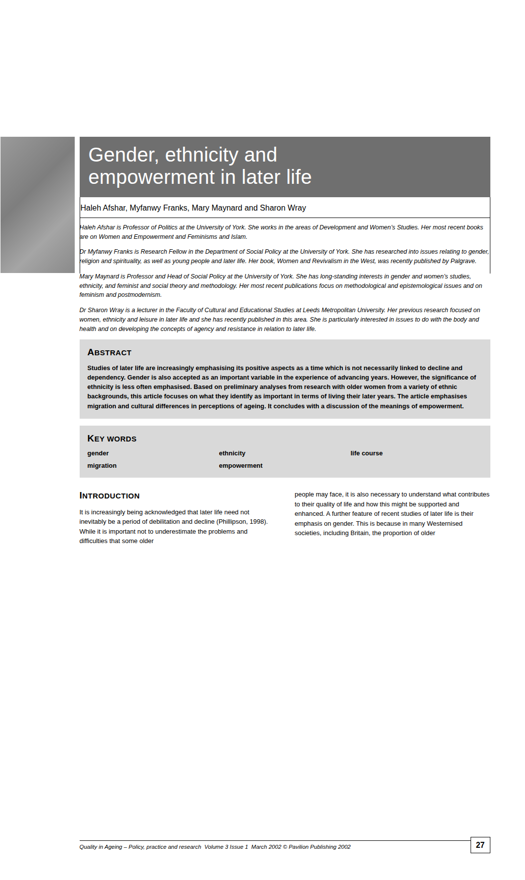Gender, ethnicity and
empowerment in later life
Haleh Afshar, Myfanwy Franks, Mary Maynard and Sharon Wray
Haleh Afshar is Professor of Politics at the University of York. She works in the areas of Development and Women’s Studies. Her most recent books are on Women and Empowerment and Feminisms and Islam.
Dr Myfanwy Franks is Research Fellow in the Department of Social Policy at the University of York. She has researched into issues relating to gender, religion and spirituality, as well as young people and later life. Her book, Women and Revivalism in the West, was recently published by Palgrave.
Mary Maynard is Professor and Head of Social Policy at the University of York. She has long-standing interests in gender and women’s studies, ethnicity, and feminist and social theory and methodology. Her most recent publications focus on methodological and epistemological issues and on feminism and postmodernism.
Dr Sharon Wray is a lecturer in the Faculty of Cultural and Educational Studies at Leeds Metropolitan University. Her previous research focused on women, ethnicity and leisure in later life and she has recently published in this area. She is particularly interested in issues to do with the body and health and on developing the concepts of agency and resistance in relation to later life.
ABSTRACT
Studies of later life are increasingly emphasising its positive aspects as a time which is not necessarily linked to decline and dependency. Gender is also accepted as an important variable in the experience of advancing years. However, the significance of ethnicity is less often emphasised. Based on preliminary analyses from research with older women from a variety of ethnic backgrounds, this article focuses on what they identify as important in terms of living their later years. The article emphasises migration and cultural differences in perceptions of ageing. It concludes with a discussion of the meanings of empowerment.
KEY WORDS
gender
ethnicity
life course
migration
empowerment
INTRODUCTION
It is increasingly being acknowledged that later life need not inevitably be a period of debilitation and decline (Phillipson, 1998). While it is important not to underestimate the problems and difficulties that some older
people may face, it is also necessary to understand what contributes to their quality of life and how this might be supported and enhanced. A further feature of recent studies of later life is their emphasis on gender. This is because in many Westernised societies, including Britain, the proportion of older
Quality in Ageing – Policy, practice and research Volume 3 Issue 1 March 2002 © Pavilion Publishing 2002
27